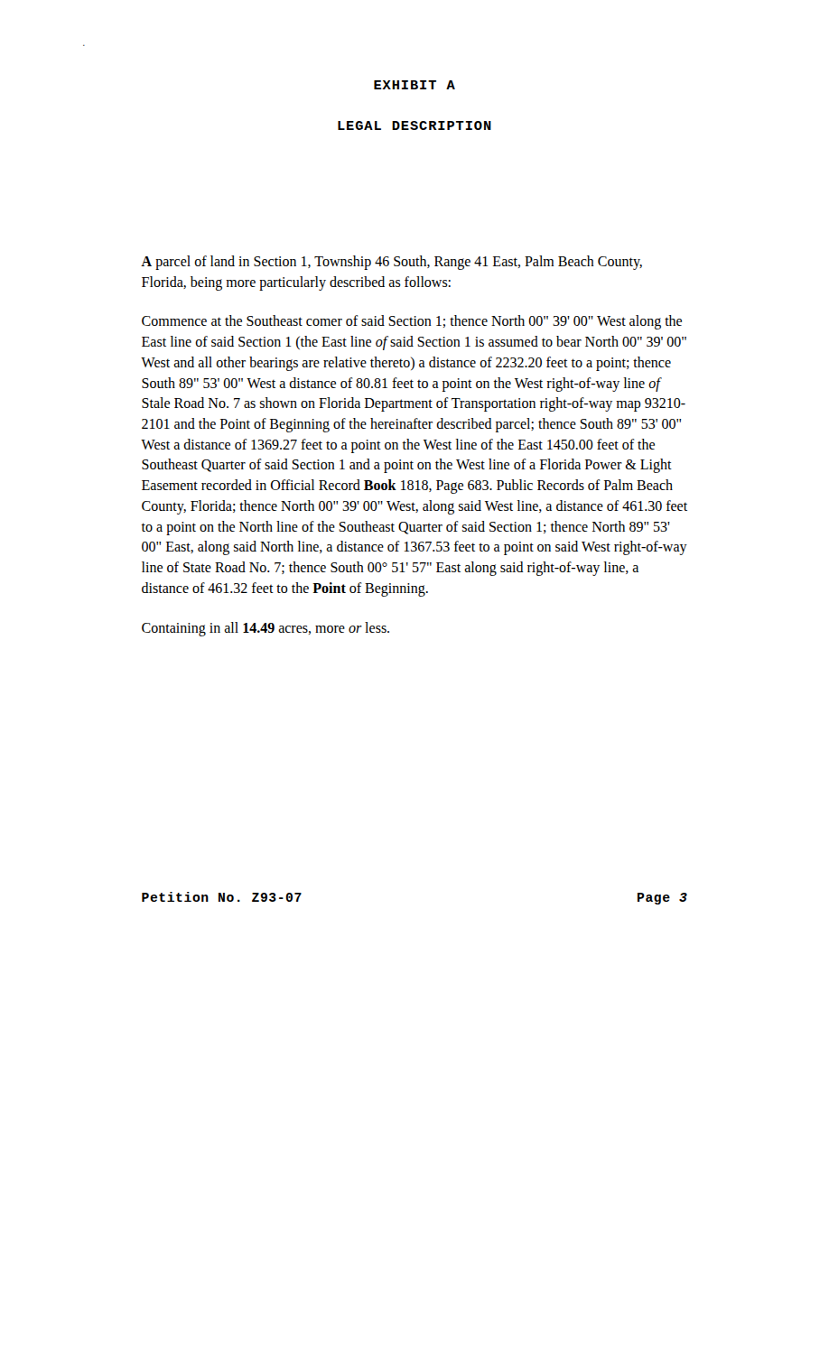.
EXHIBIT A
LEGAL DESCRIPTION
A parcel of land in Section 1, Township 46 South, Range 41 East, Palm Beach County, Florida, being more particularly described as follows:
Commence at the Southeast comer of said Section 1; thence North 00" 39' 00" West along the East line of said Section 1 (the East line of said Section 1 is assumed to bear North 00" 39' 00" West and all other bearings are relative thereto) a distance of 2232.20 feet to a point; thence South 89" 53' 00" West a distance of 80.81 feet to a point on the West right-of-way line of Stale Road No. 7 as shown on Florida Department of Transportation right-of-way map 93210-2101 and the Point of Beginning of the hereinafter described parcel; thence South 89" 53' 00" West a distance of 1369.27 feet to a point on the West line of the East 1450.00 feet of the Southeast Quarter of said Section 1 and a point on the West line of a Florida Power & Light Easement recorded in Official Record Book 1818, Page 683. Public Records of Palm Beach County, Florida; thence North 00" 39' 00" West, along said West line, a distance of 461.30 feet to a point on the North line of the Southeast Quarter of said Section 1; thence North 89" 53' 00" East, along said North line, a distance of 1367.53 feet to a point on said West right-of-way line of State Road No. 7; thence South 00° 51' 57" East along said right-of-way line, a distance of 461.32 feet to the Point of Beginning.
Containing in all 14.49 acres, more or less.
Petition No. Z93-07
Page 3